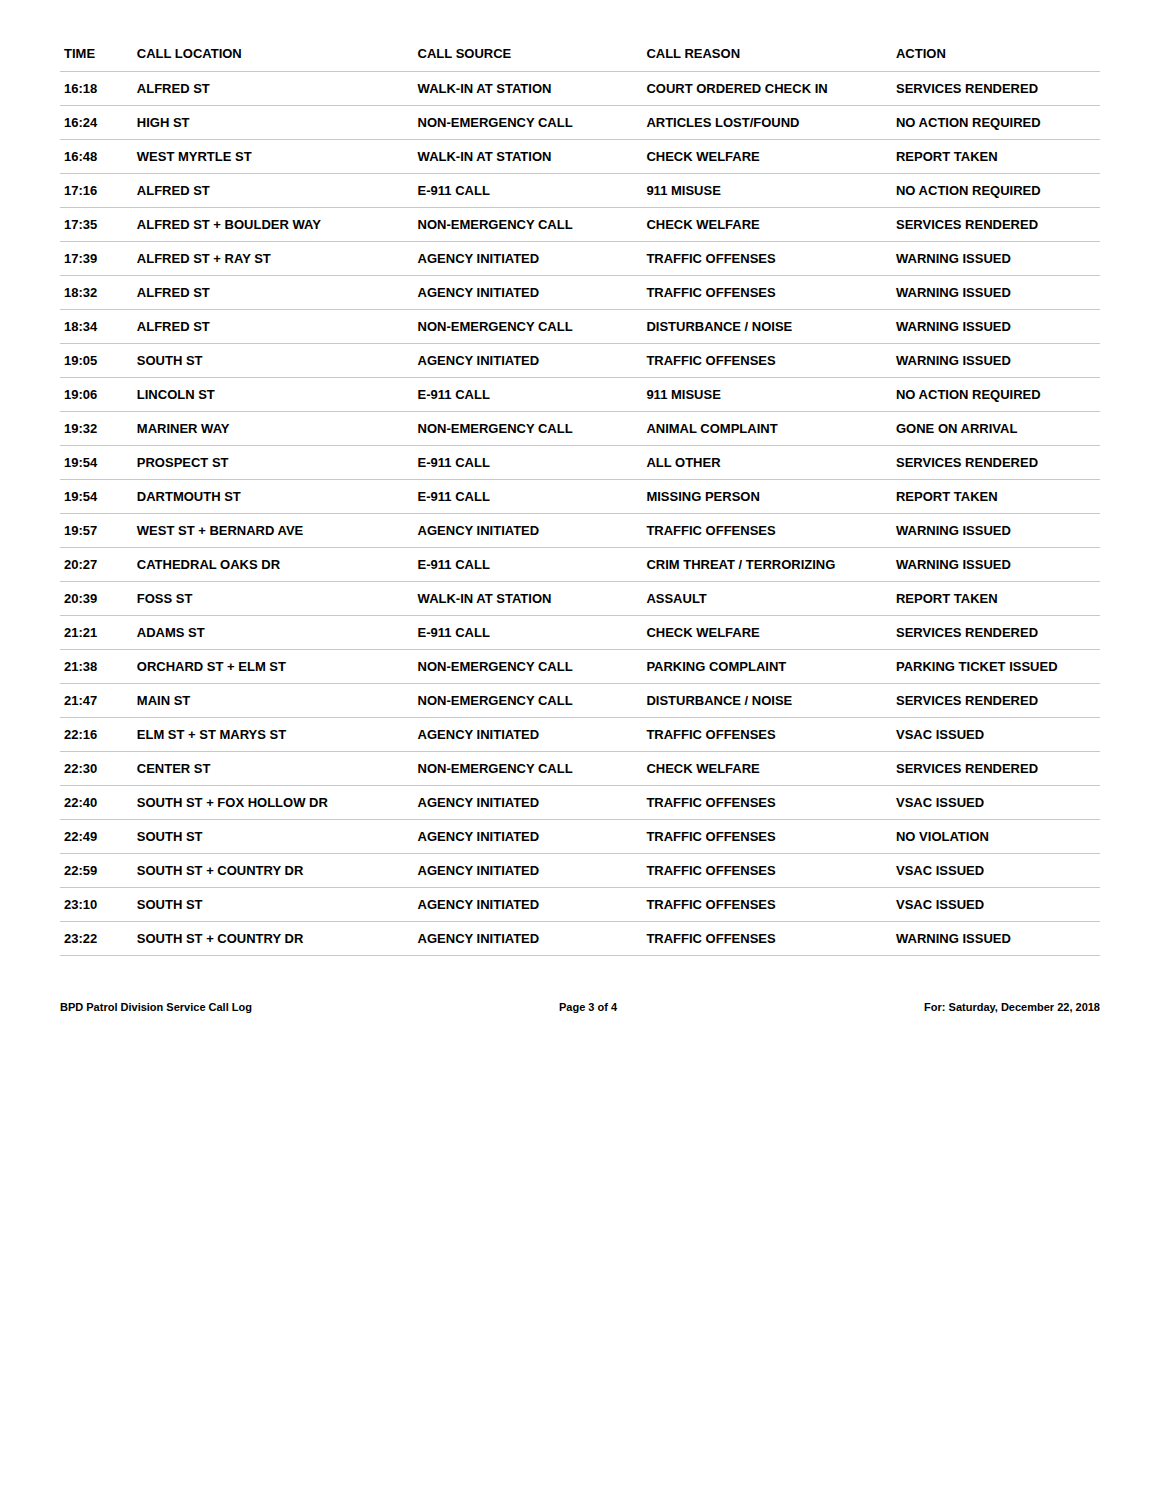| TIME | CALL LOCATION | CALL SOURCE | CALL REASON | ACTION |
| --- | --- | --- | --- | --- |
| 16:18 | ALFRED ST | WALK-IN AT STATION | COURT ORDERED CHECK IN | SERVICES RENDERED |
| 16:24 | HIGH ST | NON-EMERGENCY CALL | ARTICLES LOST/FOUND | NO ACTION REQUIRED |
| 16:48 | WEST MYRTLE ST | WALK-IN AT STATION | CHECK WELFARE | REPORT TAKEN |
| 17:16 | ALFRED ST | E-911 CALL | 911 MISUSE | NO ACTION REQUIRED |
| 17:35 | ALFRED ST + BOULDER WAY | NON-EMERGENCY CALL | CHECK WELFARE | SERVICES RENDERED |
| 17:39 | ALFRED ST + RAY ST | AGENCY INITIATED | TRAFFIC OFFENSES | WARNING ISSUED |
| 18:32 | ALFRED ST | AGENCY INITIATED | TRAFFIC OFFENSES | WARNING ISSUED |
| 18:34 | ALFRED ST | NON-EMERGENCY CALL | DISTURBANCE / NOISE | WARNING ISSUED |
| 19:05 | SOUTH ST | AGENCY INITIATED | TRAFFIC OFFENSES | WARNING ISSUED |
| 19:06 | LINCOLN ST | E-911 CALL | 911 MISUSE | NO ACTION REQUIRED |
| 19:32 | MARINER WAY | NON-EMERGENCY CALL | ANIMAL COMPLAINT | GONE ON ARRIVAL |
| 19:54 | PROSPECT ST | E-911 CALL | ALL OTHER | SERVICES RENDERED |
| 19:54 | DARTMOUTH ST | E-911 CALL | MISSING PERSON | REPORT TAKEN |
| 19:57 | WEST ST + BERNARD AVE | AGENCY INITIATED | TRAFFIC OFFENSES | WARNING ISSUED |
| 20:27 | CATHEDRAL OAKS DR | E-911 CALL | CRIM THREAT / TERRORIZING | WARNING ISSUED |
| 20:39 | FOSS ST | WALK-IN AT STATION | ASSAULT | REPORT TAKEN |
| 21:21 | ADAMS ST | E-911 CALL | CHECK WELFARE | SERVICES RENDERED |
| 21:38 | ORCHARD ST + ELM ST | NON-EMERGENCY CALL | PARKING COMPLAINT | PARKING TICKET ISSUED |
| 21:47 | MAIN ST | NON-EMERGENCY CALL | DISTURBANCE / NOISE | SERVICES RENDERED |
| 22:16 | ELM ST + ST MARYS ST | AGENCY INITIATED | TRAFFIC OFFENSES | VSAC ISSUED |
| 22:30 | CENTER ST | NON-EMERGENCY CALL | CHECK WELFARE | SERVICES RENDERED |
| 22:40 | SOUTH ST + FOX HOLLOW DR | AGENCY INITIATED | TRAFFIC OFFENSES | VSAC ISSUED |
| 22:49 | SOUTH ST | AGENCY INITIATED | TRAFFIC OFFENSES | NO VIOLATION |
| 22:59 | SOUTH ST + COUNTRY DR | AGENCY INITIATED | TRAFFIC OFFENSES | VSAC ISSUED |
| 23:10 | SOUTH ST | AGENCY INITIATED | TRAFFIC OFFENSES | VSAC ISSUED |
| 23:22 | SOUTH ST + COUNTRY DR | AGENCY INITIATED | TRAFFIC OFFENSES | WARNING ISSUED |
BPD Patrol Division Service Call Log
Page 3 of 4
For: Saturday, December 22, 2018